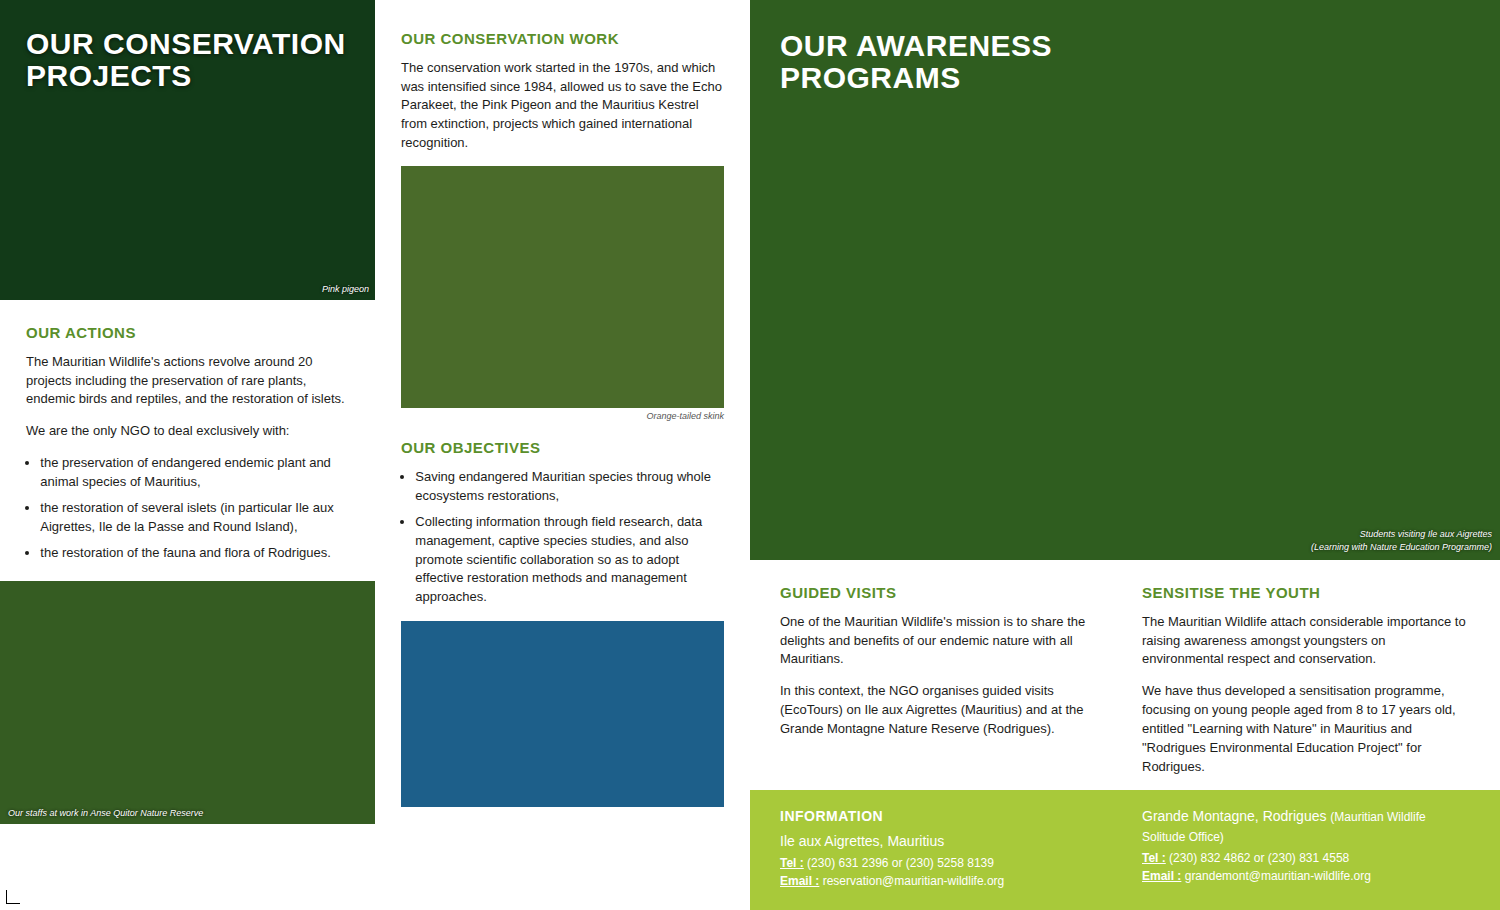Our Conservation
Projects
Pink pigeon
Our Actions
The Mauritian Wildlife's actions revolve around 20 projects including the preservation of rare plants, endemic birds and reptiles, and the restoration of islets.
We are the only NGO to deal exclusively with:
the preservation of endangered endemic plant and animal species of Mauritius,
the restoration of several islets (in particular Ile aux Aigrettes, Ile de la Passe and Round Island),
the restoration of the fauna and flora of Rodrigues.
Our staffs at work in Anse Quitor Nature Reserve
Our Conservation Work
The conservation work started in the 1970s, and which was intensified since 1984, allowed us to save the Echo Parakeet, the Pink Pigeon and the Mauritius Kestrel from extinction, projects which gained international recognition.
Orange-tailed skink
Our Objectives
Saving endangered Mauritian species throug whole ecosystems restorations,
Collecting information through field research, data management, captive species studies, and also promote scientific collaboration so as to adopt effective restoration methods and management approaches.
Our Awareness
Programs
Students visiting Ile aux Aigrettes
(Learning with Nature Education Programme)
Guided Visits
One of the Mauritian Wildlife's mission is to share the delights and benefits of our endemic nature with all Mauritians.
In this context, the NGO organises guided visits (EcoTours) on Ile aux Aigrettes (Mauritius) and at the Grande Montagne Nature Reserve (Rodrigues).
Sensitise the Youth
The Mauritian Wildlife attach considerable importance to raising awareness amongst youngsters on environmental respect and conservation.
We have thus developed a sensitisation programme, focusing on young people aged from 8 to 17 years old, entitled "Learning with Nature" in Mauritius and "Rodrigues Environmental Education Project" for Rodrigues.
Information
Ile aux Aigrettes, Mauritius Tel : (230) 631 2396 or (230) 5258 8139
Email : reservation@mauritian-wildlife.org
Grande Montagne, Rodrigues (Mauritian Wildlife Solitude Office) Tel : (230) 832 4862 or (230) 831 4558
Email : grandemont@mauritian-wildlife.org